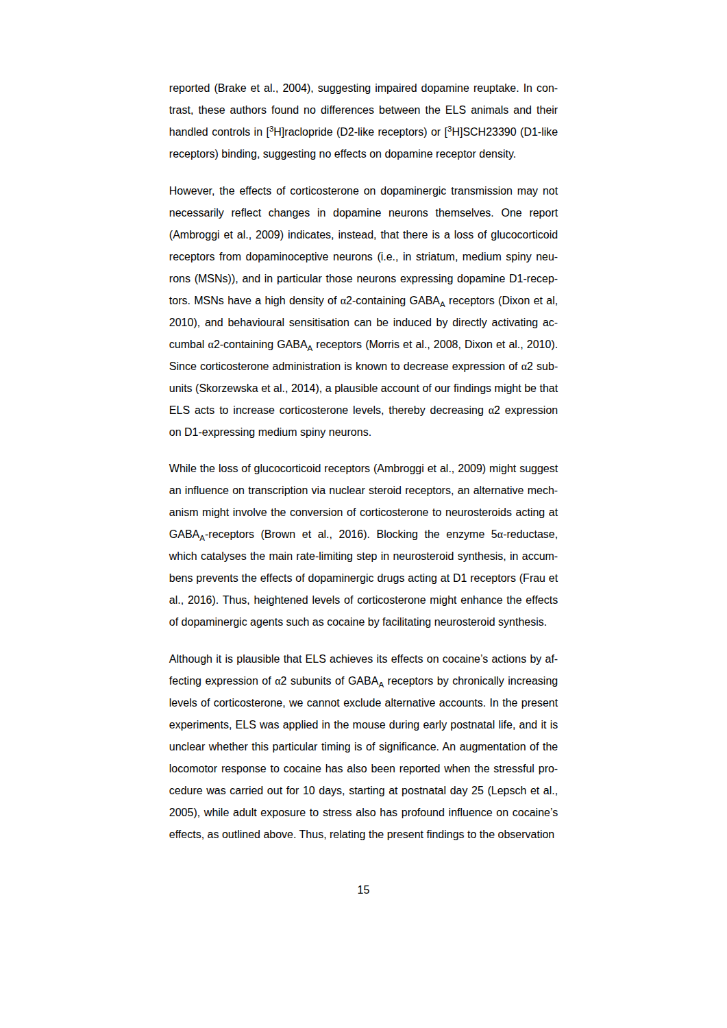reported (Brake et al., 2004), suggesting impaired dopamine reuptake. In contrast, these authors found no differences between the ELS animals and their handled controls in [3H]raclopride (D2-like receptors) or [3H]SCH23390 (D1-like receptors) binding, suggesting no effects on dopamine receptor density.
However, the effects of corticosterone on dopaminergic transmission may not necessarily reflect changes in dopamine neurons themselves. One report (Ambroggi et al., 2009) indicates, instead, that there is a loss of glucocorticoid receptors from dopaminoceptive neurons (i.e., in striatum, medium spiny neurons (MSNs)), and in particular those neurons expressing dopamine D1-receptors. MSNs have a high density of α2-containing GABAA receptors (Dixon et al, 2010), and behavioural sensitisation can be induced by directly activating accumbal α2-containing GABAA receptors (Morris et al., 2008, Dixon et al., 2010). Since corticosterone administration is known to decrease expression of α2 subunits (Skorzewska et al., 2014), a plausible account of our findings might be that ELS acts to increase corticosterone levels, thereby decreasing α2 expression on D1-expressing medium spiny neurons.
While the loss of glucocorticoid receptors (Ambroggi et al., 2009) might suggest an influence on transcription via nuclear steroid receptors, an alternative mechanism might involve the conversion of corticosterone to neurosteroids acting at GABAA-receptors (Brown et al., 2016). Blocking the enzyme 5α-reductase, which catalyses the main rate-limiting step in neurosteroid synthesis, in accumbens prevents the effects of dopaminergic drugs acting at D1 receptors (Frau et al., 2016). Thus, heightened levels of corticosterone might enhance the effects of dopaminergic agents such as cocaine by facilitating neurosteroid synthesis.
Although it is plausible that ELS achieves its effects on cocaine’s actions by affecting expression of α2 subunits of GABAA receptors by chronically increasing levels of corticosterone, we cannot exclude alternative accounts. In the present experiments, ELS was applied in the mouse during early postnatal life, and it is unclear whether this particular timing is of significance. An augmentation of the locomotor response to cocaine has also been reported when the stressful procedure was carried out for 10 days, starting at postnatal day 25 (Lepsch et al., 2005), while adult exposure to stress also has profound influence on cocaine’s effects, as outlined above. Thus, relating the present findings to the observation
15